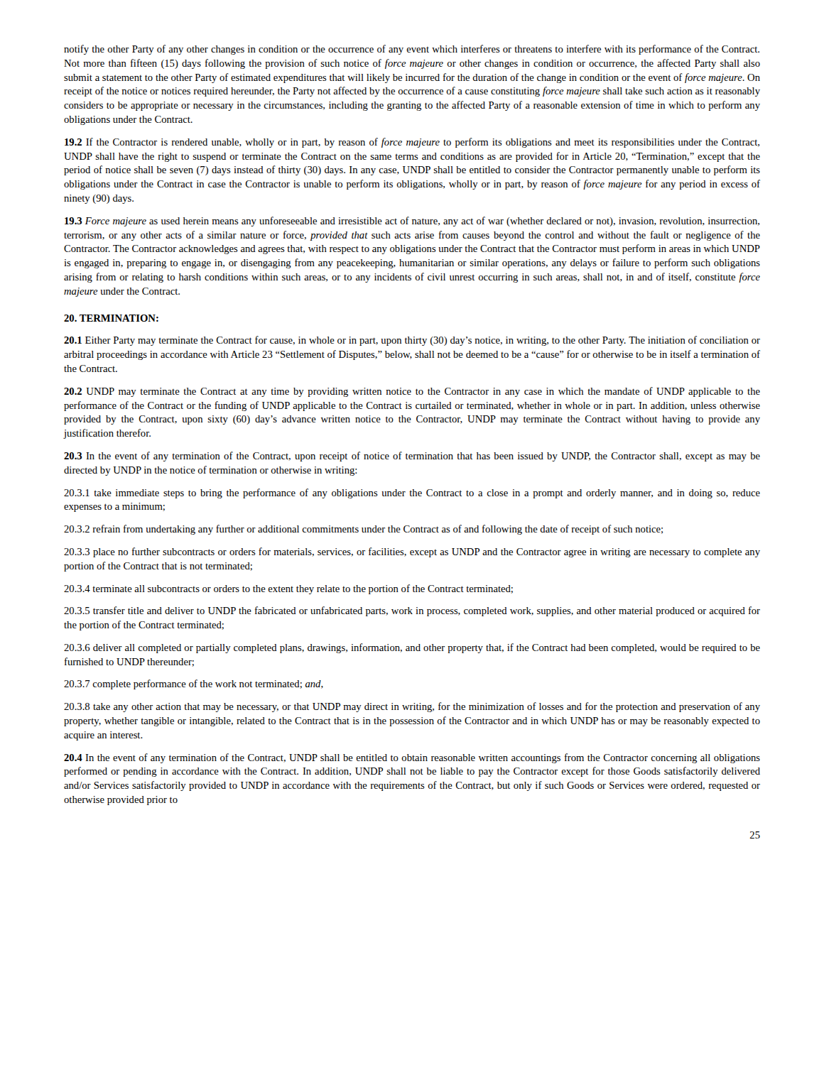notify the other Party of any other changes in condition or the occurrence of any event which interferes or threatens to interfere with its performance of the Contract. Not more than fifteen (15) days following the provision of such notice of force majeure or other changes in condition or occurrence, the affected Party shall also submit a statement to the other Party of estimated expenditures that will likely be incurred for the duration of the change in condition or the event of force majeure. On receipt of the notice or notices required hereunder, the Party not affected by the occurrence of a cause constituting force majeure shall take such action as it reasonably considers to be appropriate or necessary in the circumstances, including the granting to the affected Party of a reasonable extension of time in which to perform any obligations under the Contract.
19.2 If the Contractor is rendered unable, wholly or in part, by reason of force majeure to perform its obligations and meet its responsibilities under the Contract, UNDP shall have the right to suspend or terminate the Contract on the same terms and conditions as are provided for in Article 20, “Termination,” except that the period of notice shall be seven (7) days instead of thirty (30) days. In any case, UNDP shall be entitled to consider the Contractor permanently unable to perform its obligations under the Contract in case the Contractor is unable to perform its obligations, wholly or in part, by reason of force majeure for any period in excess of ninety (90) days.
19.3 Force majeure as used herein means any unforeseeable and irresistible act of nature, any act of war (whether declared or not), invasion, revolution, insurrection, terrorism, or any other acts of a similar nature or force, provided that such acts arise from causes beyond the control and without the fault or negligence of the Contractor. The Contractor acknowledges and agrees that, with respect to any obligations under the Contract that the Contractor must perform in areas in which UNDP is engaged in, preparing to engage in, or disengaging from any peacekeeping, humanitarian or similar operations, any delays or failure to perform such obligations arising from or relating to harsh conditions within such areas, or to any incidents of civil unrest occurring in such areas, shall not, in and of itself, constitute force majeure under the Contract.
20. TERMINATION:
20.1 Either Party may terminate the Contract for cause, in whole or in part, upon thirty (30) day’s notice, in writing, to the other Party. The initiation of conciliation or arbitral proceedings in accordance with Article 23 “Settlement of Disputes,” below, shall not be deemed to be a “cause” for or otherwise to be in itself a termination of the Contract.
20.2 UNDP may terminate the Contract at any time by providing written notice to the Contractor in any case in which the mandate of UNDP applicable to the performance of the Contract or the funding of UNDP applicable to the Contract is curtailed or terminated, whether in whole or in part. In addition, unless otherwise provided by the Contract, upon sixty (60) day’s advance written notice to the Contractor, UNDP may terminate the Contract without having to provide any justification therefor.
20.3 In the event of any termination of the Contract, upon receipt of notice of termination that has been issued by UNDP, the Contractor shall, except as may be directed by UNDP in the notice of termination or otherwise in writing:
20.3.1 take immediate steps to bring the performance of any obligations under the Contract to a close in a prompt and orderly manner, and in doing so, reduce expenses to a minimum;
20.3.2 refrain from undertaking any further or additional commitments under the Contract as of and following the date of receipt of such notice;
20.3.3 place no further subcontracts or orders for materials, services, or facilities, except as UNDP and the Contractor agree in writing are necessary to complete any portion of the Contract that is not terminated;
20.3.4 terminate all subcontracts or orders to the extent they relate to the portion of the Contract terminated;
20.3.5 transfer title and deliver to UNDP the fabricated or unfabricated parts, work in process, completed work, supplies, and other material produced or acquired for the portion of the Contract terminated;
20.3.6 deliver all completed or partially completed plans, drawings, information, and other property that, if the Contract had been completed, would be required to be furnished to UNDP thereunder;
20.3.7 complete performance of the work not terminated; and,
20.3.8 take any other action that may be necessary, or that UNDP may direct in writing, for the minimization of losses and for the protection and preservation of any property, whether tangible or intangible, related to the Contract that is in the possession of the Contractor and in which UNDP has or may be reasonably expected to acquire an interest.
20.4 In the event of any termination of the Contract, UNDP shall be entitled to obtain reasonable written accountings from the Contractor concerning all obligations performed or pending in accordance with the Contract. In addition, UNDP shall not be liable to pay the Contractor except for those Goods satisfactorily delivered and/or Services satisfactorily provided to UNDP in accordance with the requirements of the Contract, but only if such Goods or Services were ordered, requested or otherwise provided prior to
25